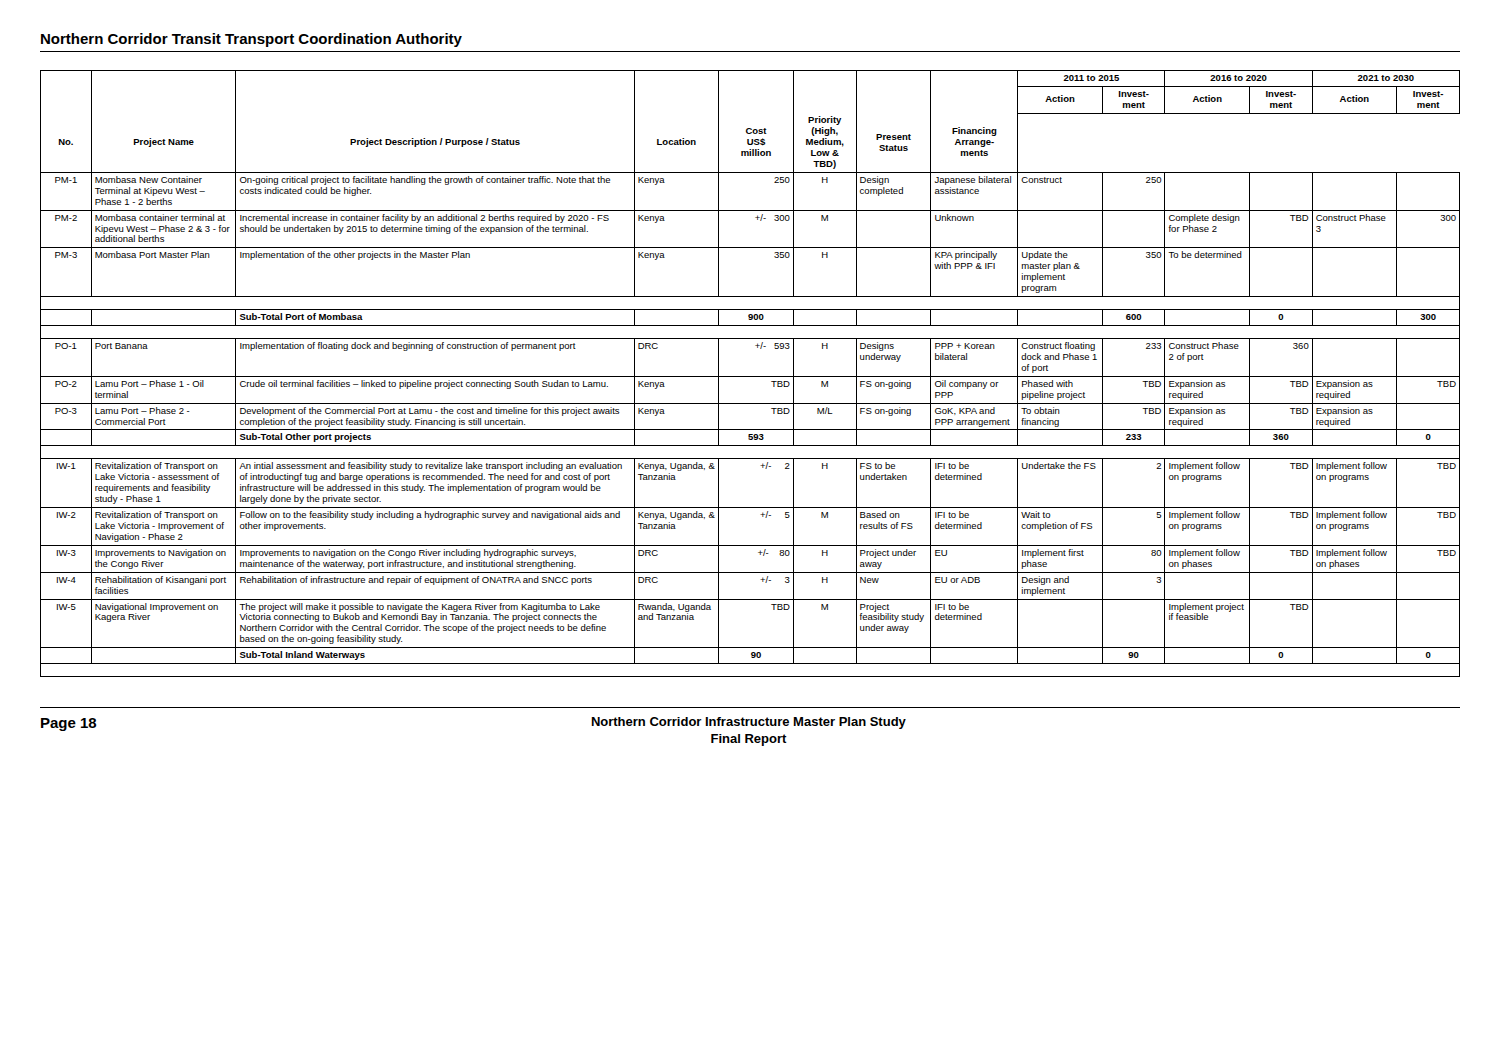Northern Corridor Transit Transport Coordination Authority
| | | | | | | | | 2011 to 2015 | 2016 to 2020 | 2021 to 2030 |
| --- | --- | --- | --- | --- | --- | --- | --- | --- | --- | --- |
| Action | Invest- ment | Action | Invest- ment | Action | Invest- ment |
| No. | Project Name | Project Description / Purpose / Status | Location | Cost US$ million | Priority (High, Medium, Low & TBD) | Present Status | Financing Arrange- ments | |
| PM-1 | Mombasa New Container Terminal at Kipevu West – Phase 1 - 2 berths | On-going critical project to facilitate handling the growth of container traffic. Note that the costs indicated could be higher. | Kenya | 250 | H | Design completed | Japanese bilateral assistance | Construct | 250 | | | | |
| PM-2 | Mombasa container terminal at Kipevu West – Phase 2 & 3 - for additional berths | Incremental increase in container facility by an additional 2 berths required by 2020 - FS should be undertaken by 2015 to determine timing of the expansion of the terminal. | Kenya | +/- 300 | M | | Unknown | | | Complete design for Phase 2 | TBD | Construct Phase 3 | 300 |
| PM-3 | Mombasa Port Master Plan | Implementation of the other projects in the Master Plan | Kenya | 350 | H | | KPA principally with PPP & IFI | Update the master plan & implement program | 350 | To be determined | | | |
| | | Sub-Total Port of Mombasa | | 900 | | | | | 600 | | 0 | | 300 |
| PO-1 | Port Banana | Implementation of floating dock and beginning of construction of permanent port | DRC | +/- 593 | H | Designs underway | PPP + Korean bilateral | Construct floating dock and Phase 1 of port | 233 | Construct Phase 2 of port | 360 | | |
| PO-2 | Lamu Port – Phase 1 - Oil terminal | Crude oil terminal facilities – linked to pipeline project connecting South Sudan to Lamu. | Kenya | TBD | M | FS on-going | Oil company or PPP | Phased with pipeline project | TBD | Expansion as required | TBD | Expansion as required | TBD |
| PO-3 | Lamu Port – Phase 2 - Commercial Port | Development of the Commercial Port at Lamu - the cost and timeline for this project awaits completion of the project feasibility study. Financing is still uncertain. | Kenya | TBD | M/L | FS on-going | GoK, KPA and PPP arrangement | To obtain financing | TBD | Expansion as required | TBD | Expansion as required | |
| | | Sub-Total Other port projects | | 593 | | | | | 233 | | 360 | | 0 |
| IW-1 | Revitalization of Transport on Lake Victoria - assessment of requirements and feasibility study - Phase 1 | An intial assessment and feasibility study to revitalize lake transport including an evaluation of introductingf tug and barge operations is recommended. The need for and cost of port infrastructure will be addressed in this study. The implementation of program would be largely done by the private sector. | Kenya, Uganda, & Tanzania | +/- 2 | H | FS to be undertaken | IFI to be determined | Undertake the FS | 2 | Implement follow on programs | TBD | Implement follow on programs | TBD |
| IW-2 | Revitalization of Transport on Lake Victoria - Improvement of Navigation - Phase 2 | Follow on to the feasibility study including a hydrographic survey and navigational aids and other improvements. | Kenya, Uganda, & Tanzania | +/- 5 | M | Based on results of FS | IFI to be determined | Wait to completion of FS | 5 | Implement follow on programs | TBD | Implement follow on programs | TBD |
| IW-3 | Improvements to Navigation on the Congo River | Improvements to navigation on the Congo River including hydrographic surveys, maintenance of the waterway, port infrastructure, and institutional strengthening. | DRC | +/- 80 | H | Project under away | EU | Implement first phase | 80 | Implement follow on phases | TBD | Implement follow on phases | TBD |
| IW-4 | Rehabilitation of Kisangani port facilities | Rehabilitation of infrastructure and repair of equipment of ONATRA and SNCC ports | DRC | +/- 3 | H | New | EU or ADB | Design and implement | 3 | | | | |
| IW-5 | Navigational Improvement on Kagera River | The project will make it possible to navigate the Kagera River from Kagitumba to Lake Victoria connecting to Bukob and Kemondi Bay in Tanzania. The project connects the Northern Corridor with the Central Corridor. The scope of the project needs to be define based on the on-going feasibility study. | Rwanda, Uganda and Tanzania | TBD | M | Project feasibility study under away | IFI to be determined | | | Implement project if feasible | TBD | | |
| | | Sub-Total Inland Waterways | | 90 | | | | | 90 | | 0 | | 0 |
Page 18
Northern Corridor Infrastructure Master Plan Study
Final Report